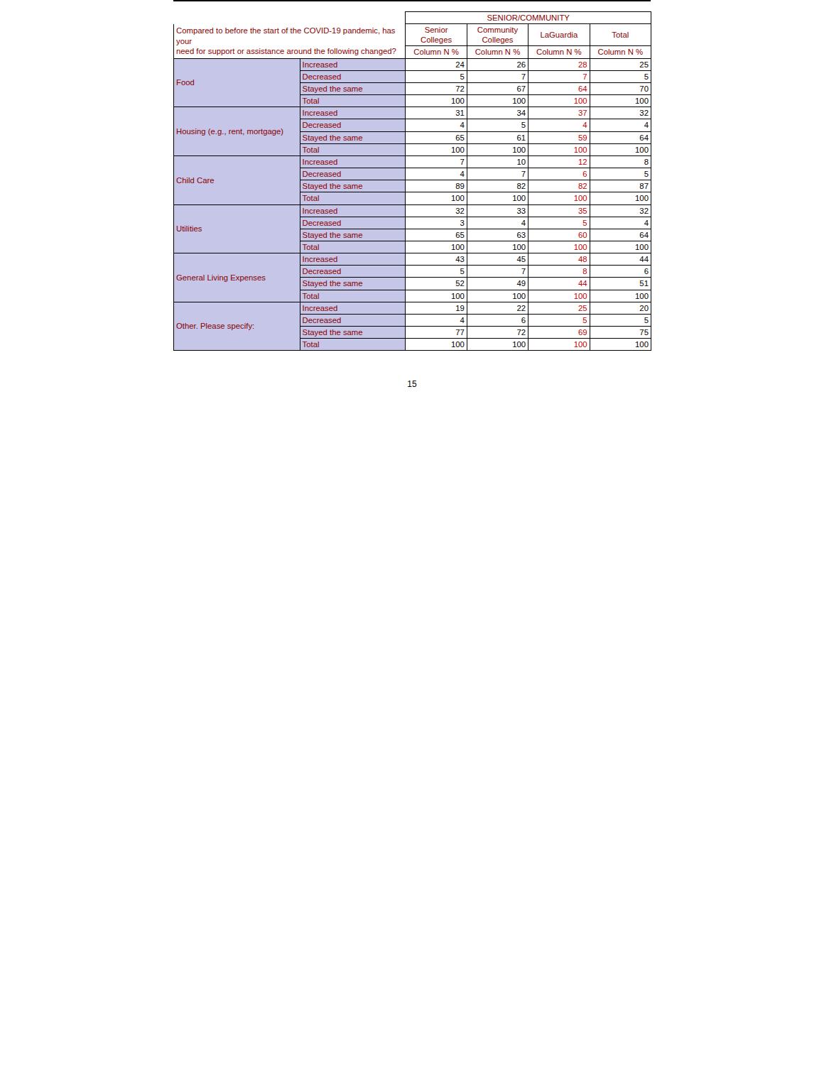| | SENIOR/COMMUNITY |
| Compared to before the start of the COVID-19 pandemic, has your need for support or assistance around the following changed? | Senior Colleges | Community Colleges | LaGuardia | Total |
| Column N % | Column N % | Column N % | Column N % |
| Food | Increased | 24 | 26 | 28 | 25 |
| Decreased | 5 | 7 | 7 | 5 |
| Stayed the same | 72 | 67 | 64 | 70 |
| Total | 100 | 100 | 100 | 100 |
| Housing (e.g., rent, mortgage) | Increased | 31 | 34 | 37 | 32 |
| Decreased | 4 | 5 | 4 | 4 |
| Stayed the same | 65 | 61 | 59 | 64 |
| Total | 100 | 100 | 100 | 100 |
| Child Care | Increased | 7 | 10 | 12 | 8 |
| Decreased | 4 | 7 | 6 | 5 |
| Stayed the same | 89 | 82 | 82 | 87 |
| Total | 100 | 100 | 100 | 100 |
| Utilities | Increased | 32 | 33 | 35 | 32 |
| Decreased | 3 | 4 | 5 | 4 |
| Stayed the same | 65 | 63 | 60 | 64 |
| Total | 100 | 100 | 100 | 100 |
| General Living Expenses | Increased | 43 | 45 | 48 | 44 |
| Decreased | 5 | 7 | 8 | 6 |
| Stayed the same | 52 | 49 | 44 | 51 |
| Total | 100 | 100 | 100 | 100 |
| Other. Please specify: | Increased | 19 | 22 | 25 | 20 |
| Decreased | 4 | 6 | 5 | 5 |
| Stayed the same | 77 | 72 | 69 | 75 |
| Total | 100 | 100 | 100 | 100 |
15